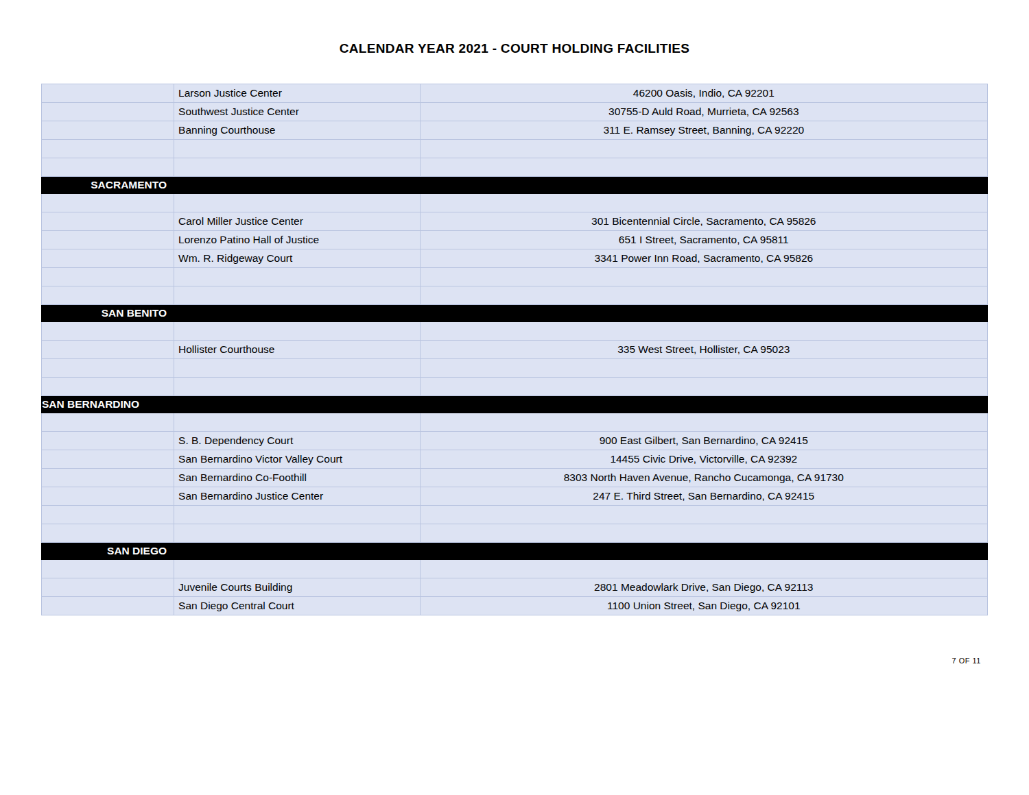CALENDAR YEAR 2021 - COURT HOLDING FACILITIES
| | Larson Justice Center | 46200 Oasis, Indio, CA 92201 |
| | Southwest Justice Center | 30755-D Auld Road, Murrieta, CA 92563 |
| | Banning Courthouse | 311 E. Ramsey Street, Banning, CA 92220 |
| SACRAMENTO | | |
| | Carol Miller Justice Center | 301 Bicentennial Circle, Sacramento, CA 95826 |
| | Lorenzo Patino Hall of Justice | 651 I Street, Sacramento, CA 95811 |
| | Wm. R. Ridgeway Court | 3341 Power Inn Road, Sacramento, CA 95826 |
| SAN BENITO | | |
| | Hollister Courthouse | 335 West Street, Hollister, CA 95023 |
| SAN BERNARDINO | | |
| | S. B. Dependency Court | 900 East Gilbert, San Bernardino, CA 92415 |
| | San Bernardino Victor Valley Court | 14455 Civic Drive, Victorville, CA 92392 |
| | San Bernardino Co-Foothill | 8303 North Haven Avenue, Rancho Cucamonga, CA 91730 |
| | San Bernardino Justice Center | 247 E. Third Street, San Bernardino, CA 92415 |
| SAN DIEGO | | |
| | Juvenile Courts Building | 2801 Meadowlark Drive, San Diego, CA 92113 |
| | San Diego Central Court | 1100 Union Street, San Diego, CA 92101 |
7 OF 11